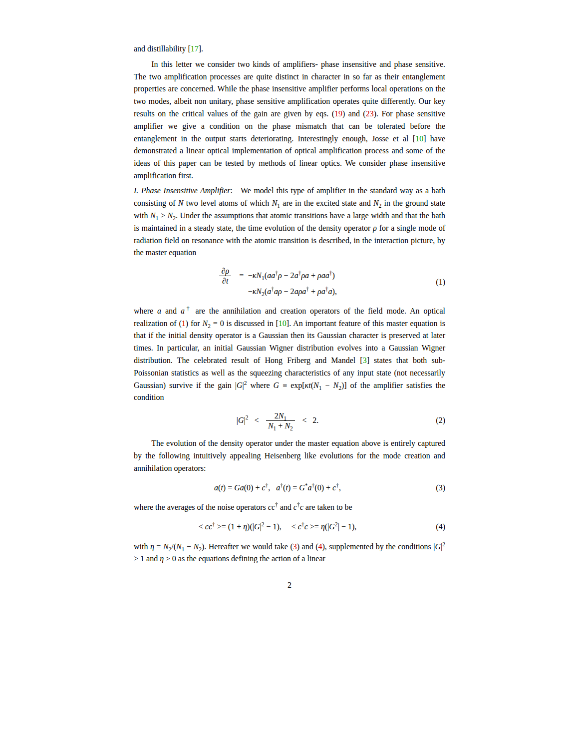and distillability [17].
In this letter we consider two kinds of amplifiers- phase insensitive and phase sensitive. The two amplification processes are quite distinct in character in so far as their entanglement properties are concerned. While the phase insensitive amplifier performs local operations on the two modes, albeit non unitary, phase sensitive amplification operates quite differently. Our key results on the critical values of the gain are given by eqs. (19) and (23). For phase sensitive amplifier we give a condition on the phase mismatch that can be tolerated before the entanglement in the output starts deteriorating. Interestingly enough, Josse et al [10] have demonstrated a linear optical implementation of optical amplification process and some of the ideas of this paper can be tested by methods of linear optics. We consider phase insensitive amplification first.
I. Phase Insensitive Amplifier: We model this type of amplifier in the standard way as a bath consisting of N two level atoms of which N1 are in the excited state and N2 in the ground state with N1 > N2. Under the assumptions that atomic transitions have a large width and that the bath is maintained in a steady state, the time evolution of the density operator ρ for a single mode of radiation field on resonance with the atomic transition is described, in the interaction picture, by the master equation
| / ∂ρ ∂t / = / − κN 1 ( aa † ρ − 2 a † ρa + ρaa † ) / / / / − κN 2 ( a † aρ − 2 aρa † + ρa † a ), / | (1) |
where a and a† are the annihilation and creation operators of the field mode. An optical realization of (1) for N2 = 0 is discussed in [10]. An important feature of this master equation is that if the initial density operator is a Gaussian then its Gaussian character is preserved at later times. In particular, an initial Gaussian Wigner distribution evolves into a Gaussian Wigner distribution. The celebrated result of Hong Friberg and Mandel [3] states that both sub-Poissonian statistics as well as the squeezing characteristics of any input state (not necessarily Gaussian) survive if the gain |G|2 where G ≡ exp[κt(N1 − N2)] of the amplifier satisfies the condition
| / G / 2 < 2 N 1 N 1 + N 2 < 2. | (2) |
The evolution of the density operator under the master equation above is entirely captured by the following intuitively appealing Heisenberg like evolutions for the mode creation and annihilation operators:
| a ( t ) = Ga (0) + c † , a † ( t ) = G * a † (0) + c † , | (3) |
where the averages of the noise operators cc† and c†c are taken to be
| < cc † >= (1 + η )(/ G / 2 − 1), < c † c >= η (/ G 2 / − 1), | (4) |
with η = N2/(N1 − N2). Hereafter we would take (3) and (4), supplemented by the conditions |G|2 > 1 and η ≥ 0 as the equations defining the action of a linear
2